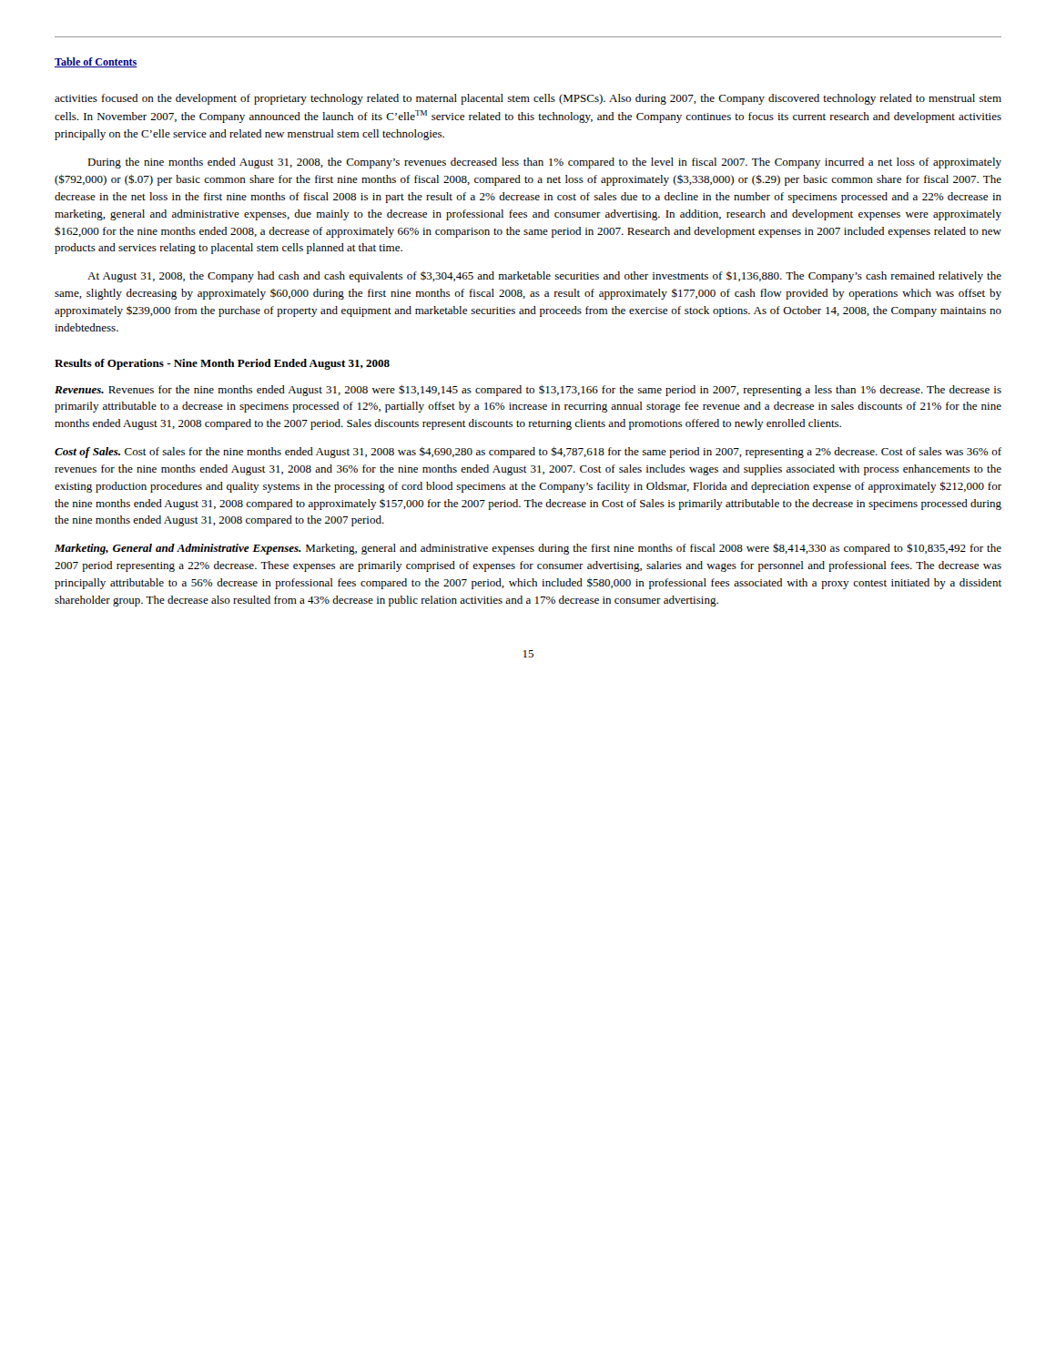Table of Contents
activities focused on the development of proprietary technology related to maternal placental stem cells (MPSCs). Also during 2007, the Company discovered technology related to menstrual stem cells. In November 2007, the Company announced the launch of its C’elleTM service related to this technology, and the Company continues to focus its current research and development activities principally on the C’elle service and related new menstrual stem cell technologies.
During the nine months ended August 31, 2008, the Company’s revenues decreased less than 1% compared to the level in fiscal 2007. The Company incurred a net loss of approximately ($792,000) or ($.07) per basic common share for the first nine months of fiscal 2008, compared to a net loss of approximately ($3,338,000) or ($.29) per basic common share for fiscal 2007. The decrease in the net loss in the first nine months of fiscal 2008 is in part the result of a 2% decrease in cost of sales due to a decline in the number of specimens processed and a 22% decrease in marketing, general and administrative expenses, due mainly to the decrease in professional fees and consumer advertising. In addition, research and development expenses were approximately $162,000 for the nine months ended 2008, a decrease of approximately 66% in comparison to the same period in 2007. Research and development expenses in 2007 included expenses related to new products and services relating to placental stem cells planned at that time.
At August 31, 2008, the Company had cash and cash equivalents of $3,304,465 and marketable securities and other investments of $1,136,880. The Company’s cash remained relatively the same, slightly decreasing by approximately $60,000 during the first nine months of fiscal 2008, as a result of approximately $177,000 of cash flow provided by operations which was offset by approximately $239,000 from the purchase of property and equipment and marketable securities and proceeds from the exercise of stock options. As of October 14, 2008, the Company maintains no indebtedness.
Results of Operations - Nine Month Period Ended August 31, 2008
Revenues. Revenues for the nine months ended August 31, 2008 were $13,149,145 as compared to $13,173,166 for the same period in 2007, representing a less than 1% decrease. The decrease is primarily attributable to a decrease in specimens processed of 12%, partially offset by a 16% increase in recurring annual storage fee revenue and a decrease in sales discounts of 21% for the nine months ended August 31, 2008 compared to the 2007 period. Sales discounts represent discounts to returning clients and promotions offered to newly enrolled clients.
Cost of Sales. Cost of sales for the nine months ended August 31, 2008 was $4,690,280 as compared to $4,787,618 for the same period in 2007, representing a 2% decrease. Cost of sales was 36% of revenues for the nine months ended August 31, 2008 and 36% for the nine months ended August 31, 2007. Cost of sales includes wages and supplies associated with process enhancements to the existing production procedures and quality systems in the processing of cord blood specimens at the Company’s facility in Oldsmar, Florida and depreciation expense of approximately $212,000 for the nine months ended August 31, 2008 compared to approximately $157,000 for the 2007 period. The decrease in Cost of Sales is primarily attributable to the decrease in specimens processed during the nine months ended August 31, 2008 compared to the 2007 period.
Marketing, General and Administrative Expenses. Marketing, general and administrative expenses during the first nine months of fiscal 2008 were $8,414,330 as compared to $10,835,492 for the 2007 period representing a 22% decrease. These expenses are primarily comprised of expenses for consumer advertising, salaries and wages for personnel and professional fees. The decrease was principally attributable to a 56% decrease in professional fees compared to the 2007 period, which included $580,000 in professional fees associated with a proxy contest initiated by a dissident shareholder group. The decrease also resulted from a 43% decrease in public relation activities and a 17% decrease in consumer advertising.
15